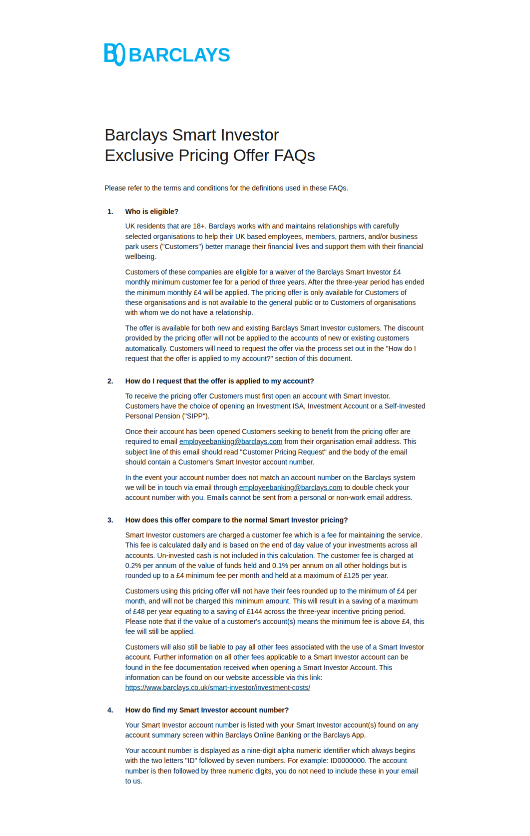BARCLAYS
Barclays Smart Investor
Exclusive Pricing Offer FAQs
Please refer to the terms and conditions for the definitions used in these FAQs.
Who is eligible?
UK residents that are 18+. Barclays works with and maintains relationships with carefully selected organisations to help their UK based employees, members, partners, and/or business park users ("Customers") better manage their financial lives and support them with their financial wellbeing.
Customers of these companies are eligible for a waiver of the Barclays Smart Investor £4 monthly minimum customer fee for a period of three years. After the three-year period has ended the minimum monthly £4 will be applied. The pricing offer is only available for Customers of these organisations and is not available to the general public or to Customers of organisations with whom we do not have a relationship.
The offer is available for both new and existing Barclays Smart Investor customers. The discount provided by the pricing offer will not be applied to the accounts of new or existing customers automatically. Customers will need to request the offer via the process set out in the "How do I request that the offer is applied to my account?" section of this document.
How do I request that the offer is applied to my account?
To receive the pricing offer Customers must first open an account with Smart Investor. Customers have the choice of opening an Investment ISA, Investment Account or a Self-Invested Personal Pension ("SIPP").
Once their account has been opened Customers seeking to benefit from the pricing offer are required to email employeebanking@barclays.com from their organisation email address. This subject line of this email should read "Customer Pricing Request" and the body of the email should contain a Customer's Smart Investor account number.
In the event your account number does not match an account number on the Barclays system we will be in touch via email through employeebanking@barclays.com to double check your account number with you. Emails cannot be sent from a personal or non-work email address.
How does this offer compare to the normal Smart Investor pricing?
Smart Investor customers are charged a customer fee which is a fee for maintaining the service. This fee is calculated daily and is based on the end of day value of your investments across all accounts. Un-invested cash is not included in this calculation. The customer fee is charged at 0.2% per annum of the value of funds held and 0.1% per annum on all other holdings but is rounded up to a £4 minimum fee per month and held at a maximum of £125 per year.
Customers using this pricing offer will not have their fees rounded up to the minimum of £4 per month, and will not be charged this minimum amount. This will result in a saving of a maximum of £48 per year equating to a saving of £144 across the three-year incentive pricing period. Please note that if the value of a customer's account(s) means the minimum fee is above £4, this fee will still be applied.
Customers will also still be liable to pay all other fees associated with the use of a Smart Investor account. Further information on all other fees applicable to a Smart Investor account can be found in the fee documentation received when opening a Smart Investor Account. This information can be found on our website accessible via this link: https://www.barclays.co.uk/smart-investor/investment-costs/
How do find my Smart Investor account number?
Your Smart Investor account number is listed with your Smart Investor account(s) found on any account summary screen within Barclays Online Banking or the Barclays App.
Your account number is displayed as a nine-digit alpha numeric identifier which always begins with the two letters "ID" followed by seven numbers. For example: ID0000000. The account number is then followed by three numeric digits, you do not need to include these in your email to us.